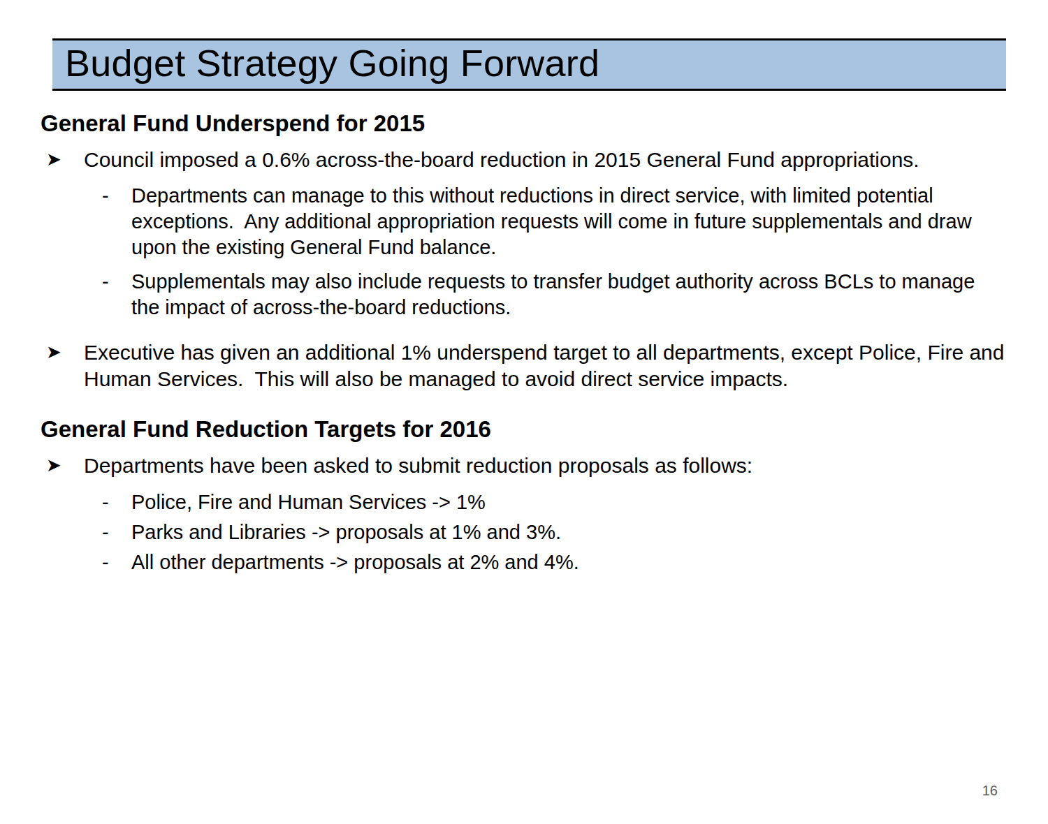Budget Strategy Going Forward
General Fund Underspend for 2015
Council imposed a 0.6% across-the-board reduction in 2015 General Fund appropriations.
Departments can manage to this without reductions in direct service, with limited potential exceptions. Any additional appropriation requests will come in future supplementals and draw upon the existing General Fund balance.
Supplementals may also include requests to transfer budget authority across BCLs to manage the impact of across-the-board reductions.
Executive has given an additional 1% underspend target to all departments, except Police, Fire and Human Services. This will also be managed to avoid direct service impacts.
General Fund Reduction Targets for 2016
Departments have been asked to submit reduction proposals as follows:
Police, Fire and Human Services -> 1%
Parks and Libraries -> proposals at 1% and 3%.
All other departments -> proposals at 2% and 4%.
16